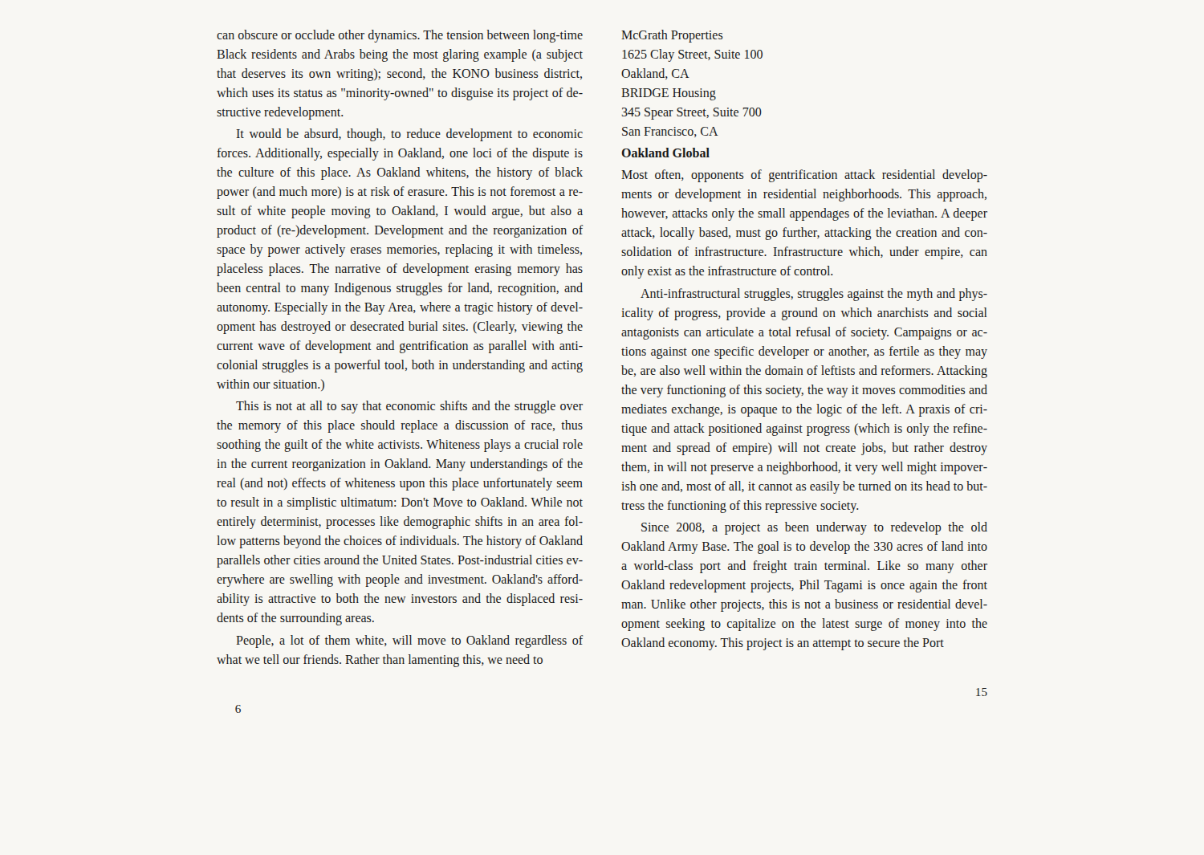can obscure or occlude other dynamics. The tension between long-time Black residents and Arabs being the most glaring example (a subject that deserves its own writing); second, the KONO business district, which uses its status as "minority-owned" to disguise its project of destructive redevelopment.
It would be absurd, though, to reduce development to economic forces. Additionally, especially in Oakland, one loci of the dispute is the culture of this place. As Oakland whitens, the history of black power (and much more) is at risk of erasure. This is not foremost a result of white people moving to Oakland, I would argue, but also a product of (re-)development. Development and the reorganization of space by power actively erases memories, replacing it with timeless, placeless places. The narrative of development erasing memory has been central to many Indigenous struggles for land, recognition, and autonomy. Especially in the Bay Area, where a tragic history of development has destroyed or desecrated burial sites. (Clearly, viewing the current wave of development and gentrification as parallel with anti-colonial struggles is a powerful tool, both in understanding and acting within our situation.)
This is not at all to say that economic shifts and the struggle over the memory of this place should replace a discussion of race, thus soothing the guilt of the white activists. Whiteness plays a crucial role in the current reorganization in Oakland. Many understandings of the real (and not) effects of whiteness upon this place unfortunately seem to result in a simplistic ultimatum: Don't Move to Oakland. While not entirely determinist, processes like demographic shifts in an area follow patterns beyond the choices of individuals. The history of Oakland parallels other cities around the United States. Post-industrial cities everywhere are swelling with people and investment. Oakland's affordability is attractive to both the new investors and the displaced residents of the surrounding areas.
People, a lot of them white, will move to Oakland regardless of what we tell our friends. Rather than lamenting this, we need to
6
McGrath Properties
1625 Clay Street, Suite 100
Oakland, CA
BRIDGE Housing
345 Spear Street, Suite 700
San Francisco, CA
Oakland Global
Most often, opponents of gentrification attack residential developments or development in residential neighborhoods. This approach, however, attacks only the small appendages of the leviathan. A deeper attack, locally based, must go further, attacking the creation and consolidation of infrastructure. Infrastructure which, under empire, can only exist as the infrastructure of control.
Anti-infrastructural struggles, struggles against the myth and physicality of progress, provide a ground on which anarchists and social antagonists can articulate a total refusal of society. Campaigns or actions against one specific developer or another, as fertile as they may be, are also well within the domain of leftists and reformers. Attacking the very functioning of this society, the way it moves commodities and mediates exchange, is opaque to the logic of the left. A praxis of critique and attack positioned against progress (which is only the refinement and spread of empire) will not create jobs, but rather destroy them, in will not preserve a neighborhood, it very well might impoverish one and, most of all, it cannot as easily be turned on its head to buttress the functioning of this repressive society.
Since 2008, a project as been underway to redevelop the old Oakland Army Base. The goal is to develop the 330 acres of land into a world-class port and freight train terminal. Like so many other Oakland redevelopment projects, Phil Tagami is once again the front man. Unlike other projects, this is not a business or residential development seeking to capitalize on the latest surge of money into the Oakland economy. This project is an attempt to secure the Port
15